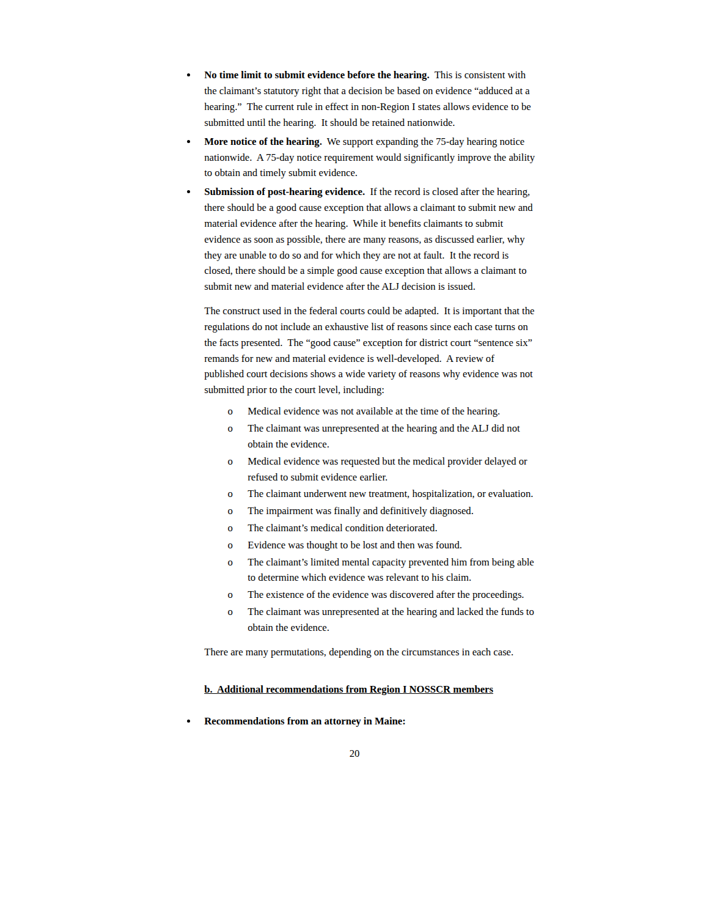No time limit to submit evidence before the hearing. This is consistent with the claimant’s statutory right that a decision be based on evidence “adduced at a hearing.” The current rule in effect in non-Region I states allows evidence to be submitted until the hearing. It should be retained nationwide.
More notice of the hearing. We support expanding the 75-day hearing notice nationwide. A 75-day notice requirement would significantly improve the ability to obtain and timely submit evidence.
Submission of post-hearing evidence. If the record is closed after the hearing, there should be a good cause exception that allows a claimant to submit new and material evidence after the hearing. While it benefits claimants to submit evidence as soon as possible, there are many reasons, as discussed earlier, why they are unable to do so and for which they are not at fault. It the record is closed, there should be a simple good cause exception that allows a claimant to submit new and material evidence after the ALJ decision is issued.
The construct used in the federal courts could be adapted. It is important that the regulations do not include an exhaustive list of reasons since each case turns on the facts presented. The “good cause” exception for district court “sentence six” remands for new and material evidence is well-developed. A review of published court decisions shows a wide variety of reasons why evidence was not submitted prior to the court level, including:
Medical evidence was not available at the time of the hearing.
The claimant was unrepresented at the hearing and the ALJ did not obtain the evidence.
Medical evidence was requested but the medical provider delayed or refused to submit evidence earlier.
The claimant underwent new treatment, hospitalization, or evaluation.
The impairment was finally and definitively diagnosed.
The claimant’s medical condition deteriorated.
Evidence was thought to be lost and then was found.
The claimant’s limited mental capacity prevented him from being able to determine which evidence was relevant to his claim.
The existence of the evidence was discovered after the proceedings.
The claimant was unrepresented at the hearing and lacked the funds to obtain the evidence.
There are many permutations, depending on the circumstances in each case.
b. Additional recommendations from Region I NOSSCR members
Recommendations from an attorney in Maine:
20